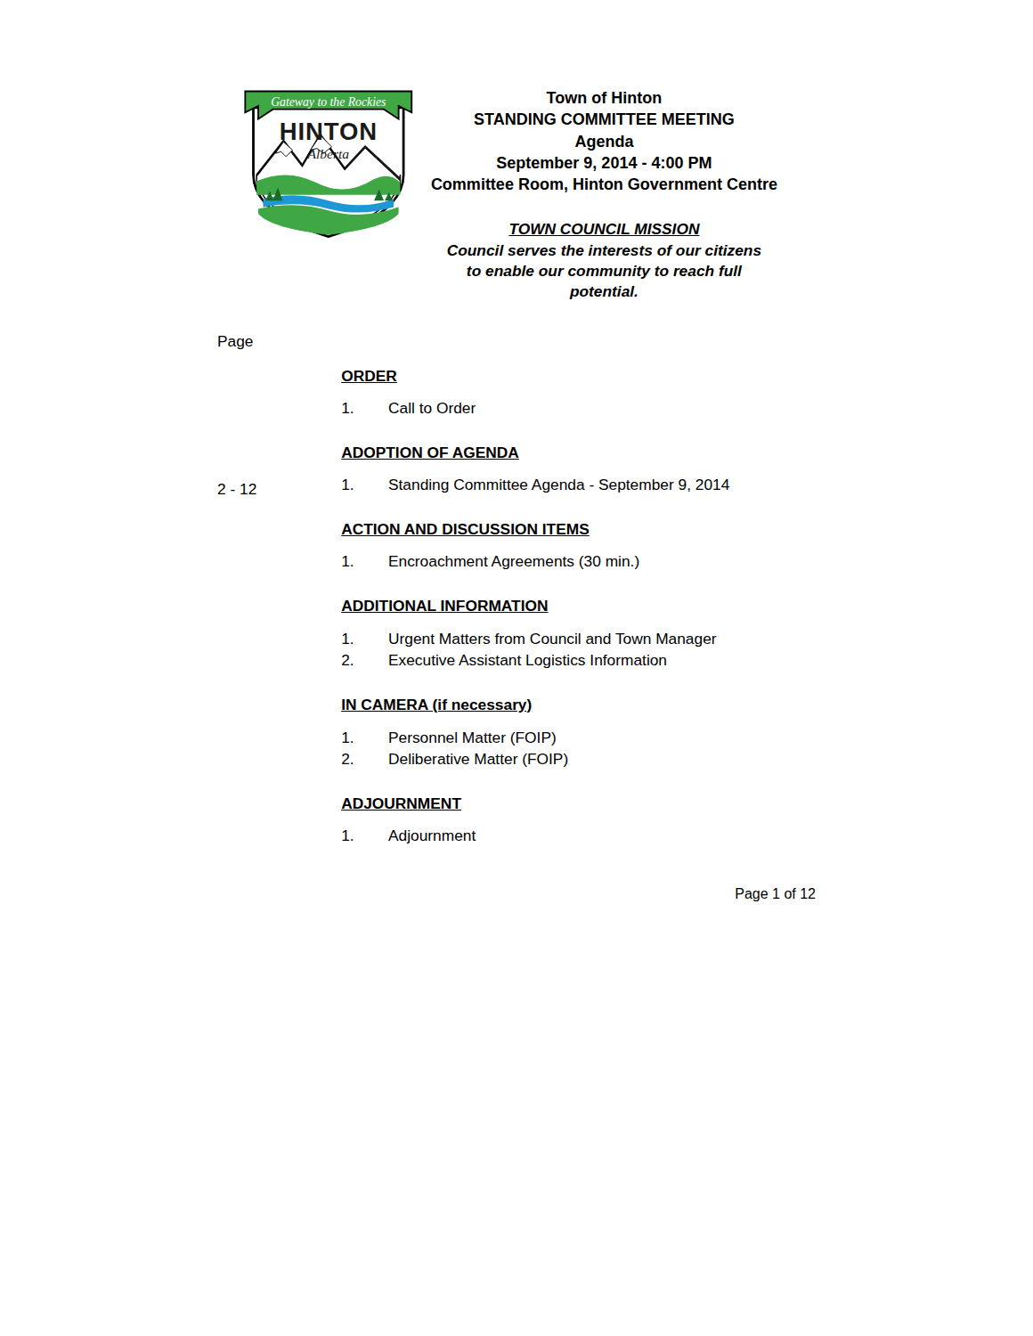Gateway to the Rockies HINTON Alberta
Town of Hinton
STANDING COMMITTEE MEETING
Agenda
September 9, 2014 - 4:00 PM
Committee Room, Hinton Government Centre
TOWN COUNCIL MISSION
Council serves the interests of our citizens
to enable our community to reach full
potential.
Page
2 - 12
ORDER
1.
Call to Order
ADOPTION OF AGENDA
1.
Standing Committee Agenda - September 9, 2014
ACTION AND DISCUSSION ITEMS
1.
Encroachment Agreements (30 min.)
ADDITIONAL INFORMATION
1.
Urgent Matters from Council and Town Manager
2.
Executive Assistant Logistics Information
IN CAMERA (if necessary)
1.
Personnel Matter (FOIP)
2.
Deliberative Matter (FOIP)
ADJOURNMENT
1.
Adjournment
Page 1 of 12